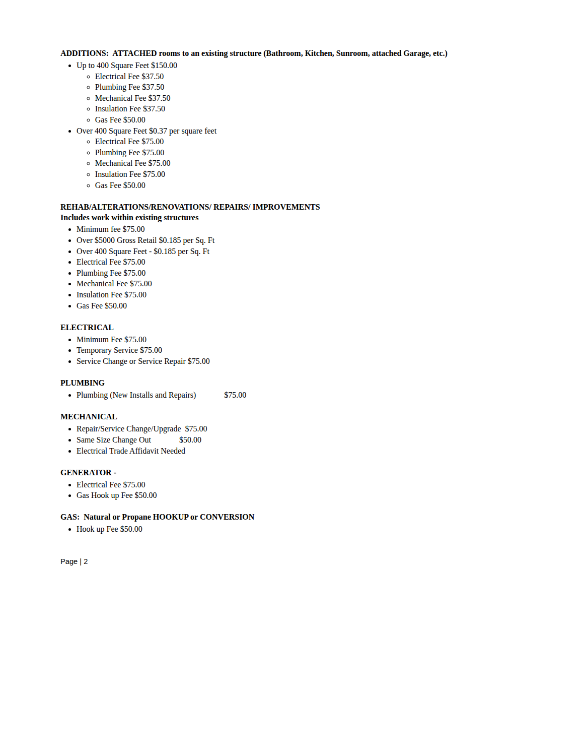ADDITIONS: ATTACHED rooms to an existing structure (Bathroom, Kitchen, Sunroom, attached Garage, etc.)
Up to 400 Square Feet $150.00
Electrical Fee $37.50
Plumbing Fee $37.50
Mechanical Fee $37.50
Insulation Fee $37.50
Gas Fee $50.00
Over 400 Square Feet $0.37 per square feet
Electrical Fee $75.00
Plumbing Fee $75.00
Mechanical Fee $75.00
Insulation Fee $75.00
Gas Fee $50.00
REHAB/ALTERATIONS/RENOVATIONS/ REPAIRS/ IMPROVEMENTS
Includes work within existing structures
Minimum fee $75.00
Over $5000 Gross Retail $0.185 per Sq. Ft
Over 400 Square Feet - $0.185 per Sq. Ft
Electrical Fee $75.00
Plumbing Fee $75.00
Mechanical Fee $75.00
Insulation Fee $75.00
Gas Fee $50.00
ELECTRICAL
Minimum Fee $75.00
Temporary Service $75.00
Service Change or Service Repair $75.00
PLUMBING
Plumbing (New Installs and Repairs) $75.00
MECHANICAL
Repair/Service Change/Upgrade $75.00
Same Size Change Out $50.00
Electrical Trade Affidavit Needed
GENERATOR -
Electrical Fee $75.00
Gas Hook up Fee $50.00
GAS: Natural or Propane HOOKUP or CONVERSION
Hook up Fee $50.00
Page | 2